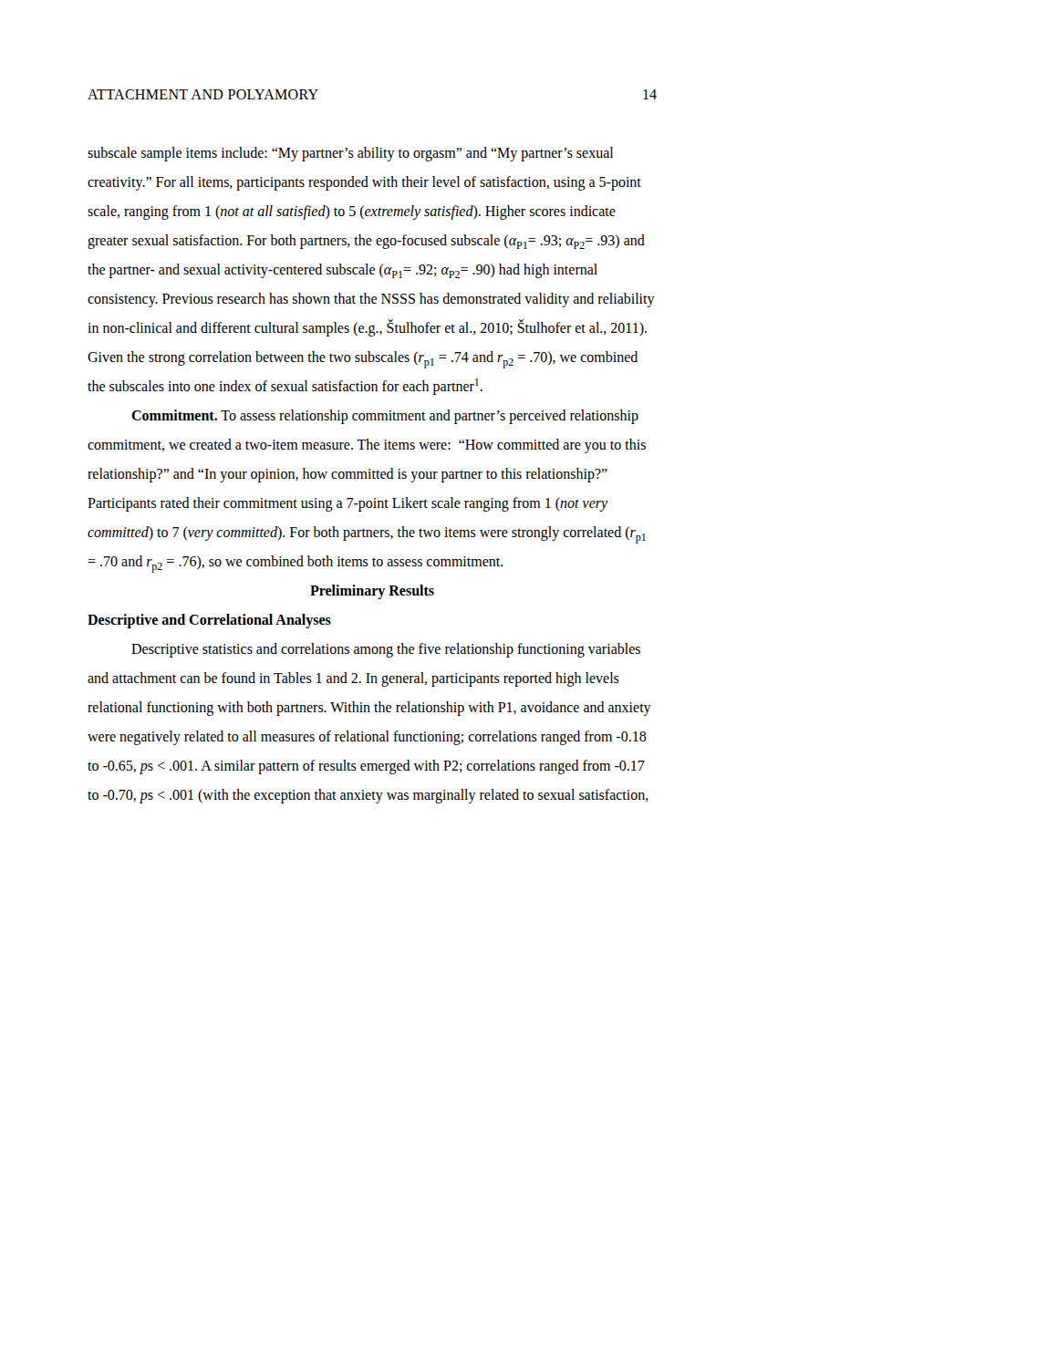ATTACHMENT AND POLYAMORY 14
subscale sample items include: “My partner’s ability to orgasm” and “My partner’s sexual creativity.” For all items, participants responded with their level of satisfaction, using a 5-point scale, ranging from 1 (not at all satisfied) to 5 (extremely satisfied). Higher scores indicate greater sexual satisfaction. For both partners, the ego-focused subscale (αP1= .93; αP2= .93) and the partner- and sexual activity-centered subscale (αP1= .92; αP2= .90) had high internal consistency. Previous research has shown that the NSSS has demonstrated validity and reliability in non-clinical and different cultural samples (e.g., Štulhofer et al., 2010; Štulhofer et al., 2011). Given the strong correlation between the two subscales (rp1 = .74 and rp2 = .70), we combined the subscales into one index of sexual satisfaction for each partner1.
Commitment. To assess relationship commitment and partner’s perceived relationship commitment, we created a two-item measure. The items were: “How committed are you to this relationship?” and “In your opinion, how committed is your partner to this relationship?” Participants rated their commitment using a 7-point Likert scale ranging from 1 (not very committed) to 7 (very committed). For both partners, the two items were strongly correlated (rp1 = .70 and rp2 = .76), so we combined both items to assess commitment.
Preliminary Results
Descriptive and Correlational Analyses
Descriptive statistics and correlations among the five relationship functioning variables and attachment can be found in Tables 1 and 2. In general, participants reported high levels relational functioning with both partners. Within the relationship with P1, avoidance and anxiety were negatively related to all measures of relational functioning; correlations ranged from -0.18 to -0.65, ps < .001. A similar pattern of results emerged with P2; correlations ranged from -0.17 to -0.70, ps < .001 (with the exception that anxiety was marginally related to sexual satisfaction,